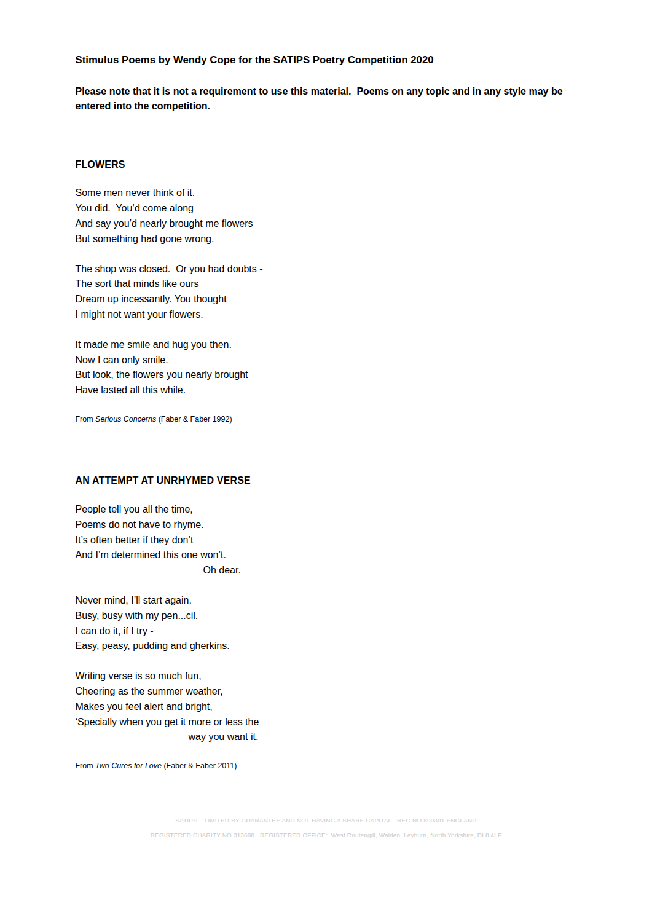Stimulus Poems by Wendy Cope for the SATIPS Poetry Competition 2020
Please note that it is not a requirement to use this material. Poems on any topic and in any style may be entered into the competition.
FLOWERS
Some men never think of it.
You did. You’d come along
And say you’d nearly brought me flowers
But something had gone wrong.
The shop was closed. Or you had doubts -
The sort that minds like ours
Dream up incessantly. You thought
I might not want your flowers.
It made me smile and hug you then.
Now I can only smile.
But look, the flowers you nearly brought
Have lasted all this while.
From Serious Concerns (Faber & Faber 1992)
AN ATTEMPT AT UNRHYMED VERSE
People tell you all the time,
Poems do not have to rhyme.
It’s often better if they don’t
And I’m determined this one won’t.
Oh dear.
Never mind, I’ll start again.
Busy, busy with my pen...cil.
I can do it, if I try -
Easy, peasy, pudding and gherkins.
Writing verse is so much fun,
Cheering as the summer weather,
Makes you feel alert and bright,
‘Specially when you get it more or less the
way you want it.
From Two Cures for Love (Faber & Faber 2011)
SATIPS LIMITED BY GUARANTEE AND NOT HAVING A SHARE CAPITAL REG NO 890301 ENGLAND
REGISTERED CHARITY NO 313688 REGISTERED OFFICE: West Routengill, Walden, Leyburn, North Yorkshire, DL8 4LF